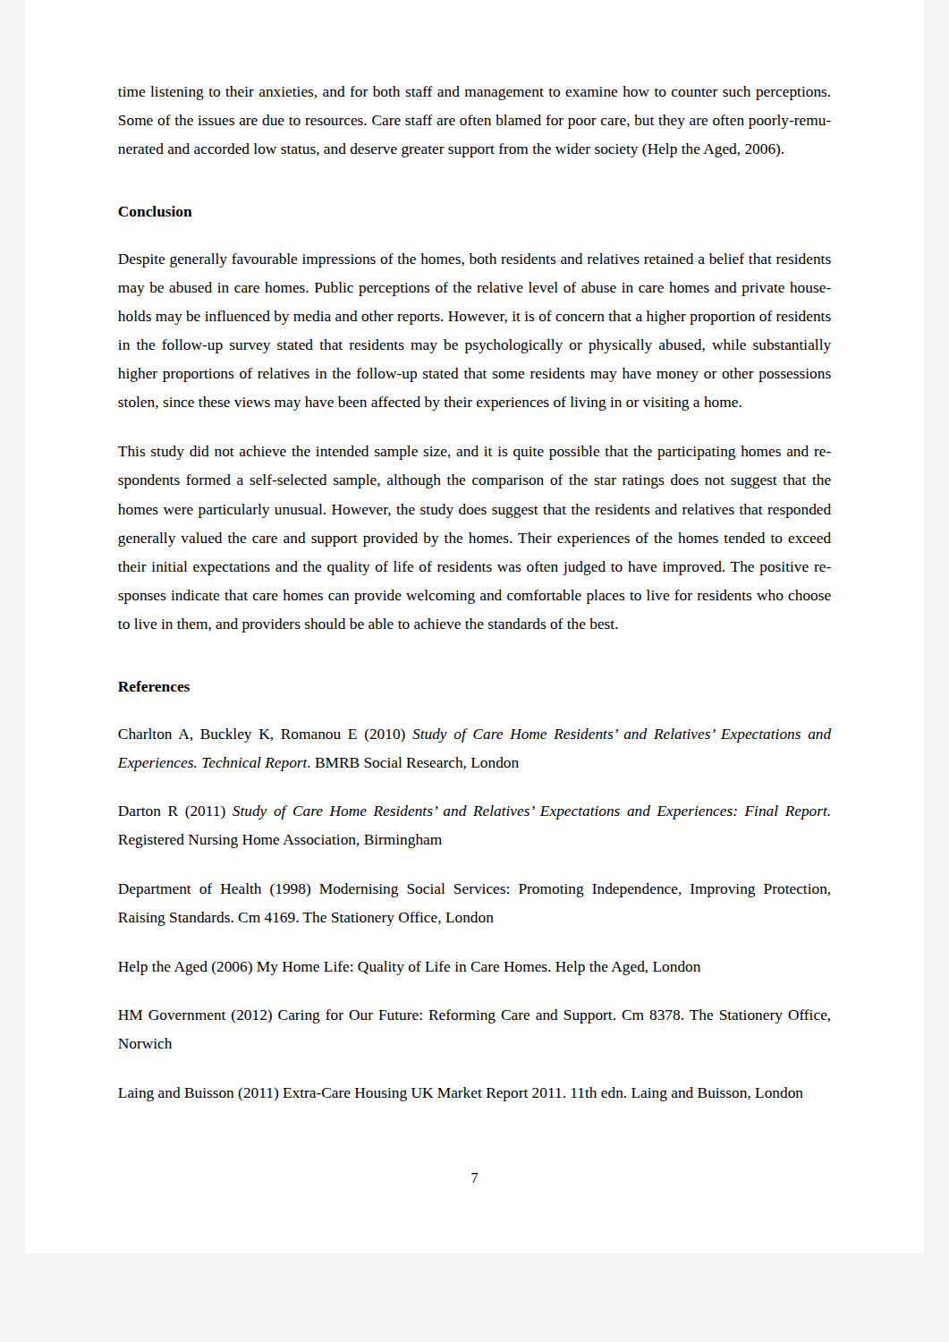time listening to their anxieties, and for both staff and management to examine how to counter such perceptions. Some of the issues are due to resources. Care staff are often blamed for poor care, but they are often poorly-remunerated and accorded low status, and deserve greater support from the wider society (Help the Aged, 2006).
Conclusion
Despite generally favourable impressions of the homes, both residents and relatives retained a belief that residents may be abused in care homes. Public perceptions of the relative level of abuse in care homes and private households may be influenced by media and other reports. However, it is of concern that a higher proportion of residents in the follow-up survey stated that residents may be psychologically or physically abused, while substantially higher proportions of relatives in the follow-up stated that some residents may have money or other possessions stolen, since these views may have been affected by their experiences of living in or visiting a home.
This study did not achieve the intended sample size, and it is quite possible that the participating homes and respondents formed a self-selected sample, although the comparison of the star ratings does not suggest that the homes were particularly unusual. However, the study does suggest that the residents and relatives that responded generally valued the care and support provided by the homes. Their experiences of the homes tended to exceed their initial expectations and the quality of life of residents was often judged to have improved. The positive responses indicate that care homes can provide welcoming and comfortable places to live for residents who choose to live in them, and providers should be able to achieve the standards of the best.
References
Charlton A, Buckley K, Romanou E (2010) Study of Care Home Residents’ and Relatives’ Expectations and Experiences. Technical Report. BMRB Social Research, London
Darton R (2011) Study of Care Home Residents’ and Relatives’ Expectations and Experiences: Final Report. Registered Nursing Home Association, Birmingham
Department of Health (1998) Modernising Social Services: Promoting Independence, Improving Protection, Raising Standards. Cm 4169. The Stationery Office, London
Help the Aged (2006) My Home Life: Quality of Life in Care Homes. Help the Aged, London
HM Government (2012) Caring for Our Future: Reforming Care and Support. Cm 8378. The Stationery Office, Norwich
Laing and Buisson (2011) Extra-Care Housing UK Market Report 2011. 11th edn. Laing and Buisson, London
7